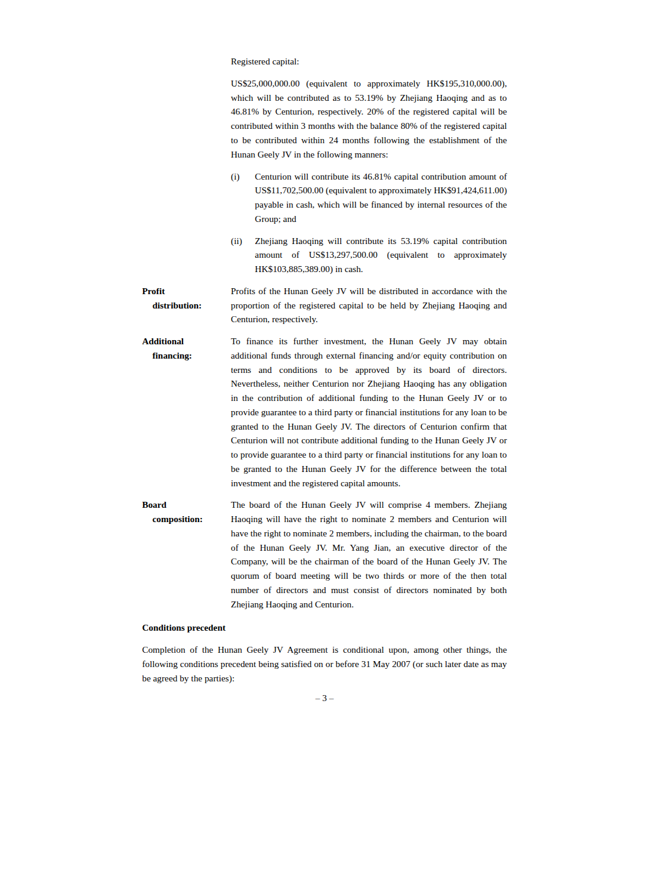Registered capital:
US$25,000,000.00 (equivalent to approximately HK$195,310,000.00), which will be contributed as to 53.19% by Zhejiang Haoqing and as to 46.81% by Centurion, respectively. 20% of the registered capital will be contributed within 3 months with the balance 80% of the registered capital to be contributed within 24 months following the establishment of the Hunan Geely JV in the following manners:
| (i) | Centurion will contribute its 46.81% capital contribution amount of US$11,702,500.00 (equivalent to approximately HK$91,424,611.00) payable in cash, which will be financed by internal resources of the Group; and |
| (ii) | Zhejiang Haoqing will contribute its 53.19% capital contribution amount of US$13,297,500.00 (equivalent to approximately HK$103,885,389.00) in cash. |
| Profit distribution: | Profits of the Hunan Geely JV will be distributed in accordance with the proportion of the registered capital to be held by Zhejiang Haoqing and Centurion, respectively. |
| Additional financing: | To finance its further investment, the Hunan Geely JV may obtain additional funds through external financing and/or equity contribution on terms and conditions to be approved by its board of directors. Nevertheless, neither Centurion nor Zhejiang Haoqing has any obligation in the contribution of additional funding to the Hunan Geely JV or to provide guarantee to a third party or financial institutions for any loan to be granted to the Hunan Geely JV. The directors of Centurion confirm that Centurion will not contribute additional funding to the Hunan Geely JV or to provide guarantee to a third party or financial institutions for any loan to be granted to the Hunan Geely JV for the difference between the total investment and the registered capital amounts. |
| Board composition: | The board of the Hunan Geely JV will comprise 4 members. Zhejiang Haoqing will have the right to nominate 2 members and Centurion will have the right to nominate 2 members, including the chairman, to the board of the Hunan Geely JV. Mr. Yang Jian, an executive director of the Company, will be the chairman of the board of the Hunan Geely JV. The quorum of board meeting will be two thirds or more of the then total number of directors and must consist of directors nominated by both Zhejiang Haoqing and Centurion. |
Conditions precedent
Completion of the Hunan Geely JV Agreement is conditional upon, among other things, the following conditions precedent being satisfied on or before 31 May 2007 (or such later date as may be agreed by the parties):
– 3 –